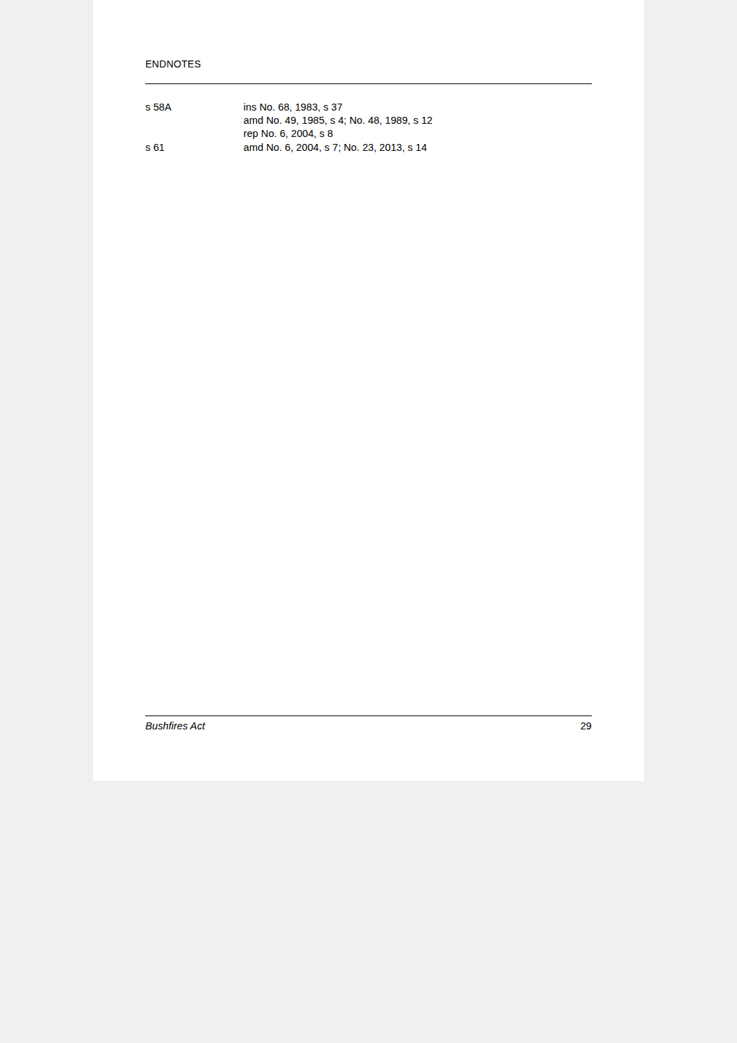ENDNOTES
| s 58A | ins No. 68, 1983, s 37 amd No. 49, 1985, s 4; No. 48, 1989, s 12 rep No. 6, 2004, s 8 |
| s 61 | amd No. 6, 2004, s 7; No. 23, 2013, s 14 |
Bushfires Act 29